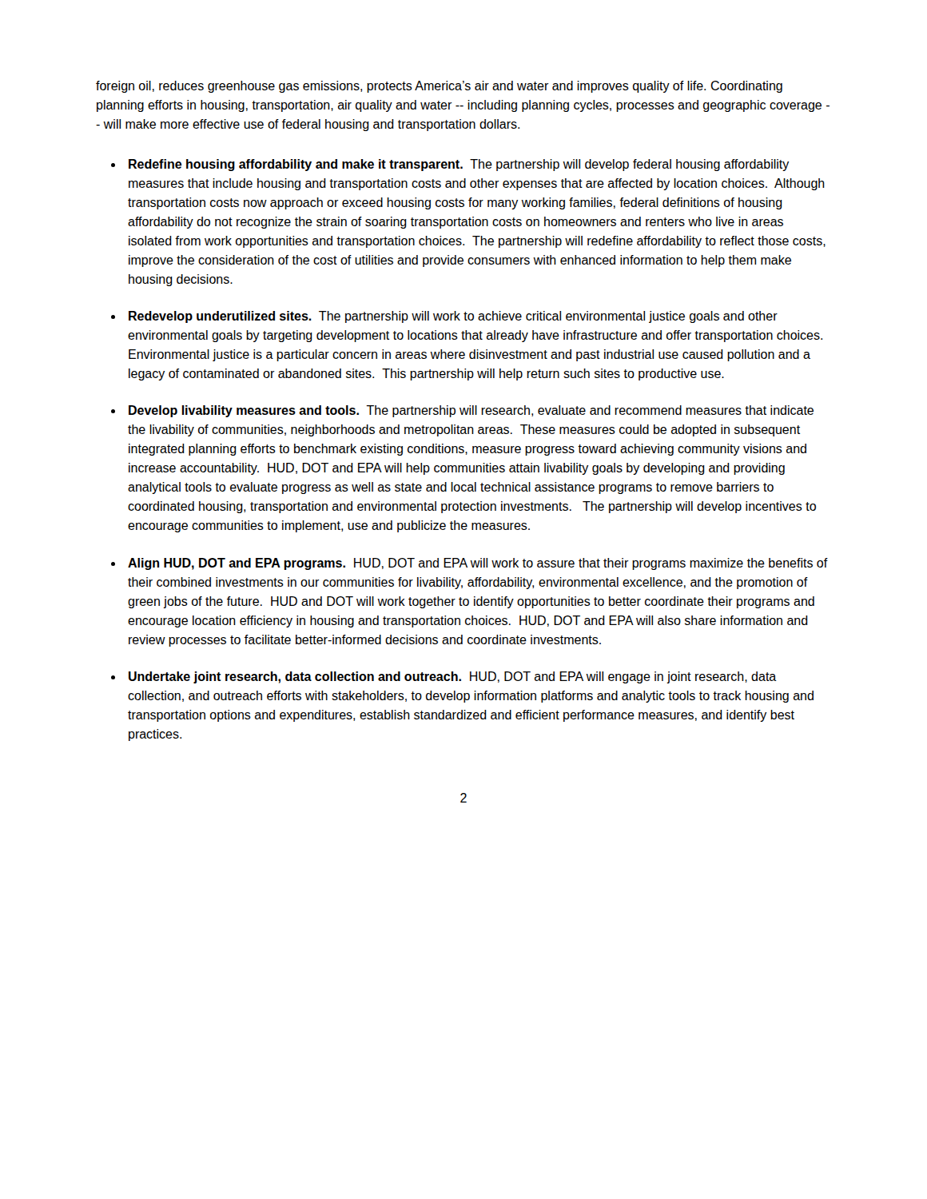foreign oil, reduces greenhouse gas emissions, protects America’s air and water and improves quality of life. Coordinating planning efforts in housing, transportation, air quality and water -- including planning cycles, processes and geographic coverage -- will make more effective use of federal housing and transportation dollars.
Redefine housing affordability and make it transparent. The partnership will develop federal housing affordability measures that include housing and transportation costs and other expenses that are affected by location choices. Although transportation costs now approach or exceed housing costs for many working families, federal definitions of housing affordability do not recognize the strain of soaring transportation costs on homeowners and renters who live in areas isolated from work opportunities and transportation choices. The partnership will redefine affordability to reflect those costs, improve the consideration of the cost of utilities and provide consumers with enhanced information to help them make housing decisions.
Redevelop underutilized sites. The partnership will work to achieve critical environmental justice goals and other environmental goals by targeting development to locations that already have infrastructure and offer transportation choices. Environmental justice is a particular concern in areas where disinvestment and past industrial use caused pollution and a legacy of contaminated or abandoned sites. This partnership will help return such sites to productive use.
Develop livability measures and tools. The partnership will research, evaluate and recommend measures that indicate the livability of communities, neighborhoods and metropolitan areas. These measures could be adopted in subsequent integrated planning efforts to benchmark existing conditions, measure progress toward achieving community visions and increase accountability. HUD, DOT and EPA will help communities attain livability goals by developing and providing analytical tools to evaluate progress as well as state and local technical assistance programs to remove barriers to coordinated housing, transportation and environmental protection investments. The partnership will develop incentives to encourage communities to implement, use and publicize the measures.
Align HUD, DOT and EPA programs. HUD, DOT and EPA will work to assure that their programs maximize the benefits of their combined investments in our communities for livability, affordability, environmental excellence, and the promotion of green jobs of the future. HUD and DOT will work together to identify opportunities to better coordinate their programs and encourage location efficiency in housing and transportation choices. HUD, DOT and EPA will also share information and review processes to facilitate better-informed decisions and coordinate investments.
Undertake joint research, data collection and outreach. HUD, DOT and EPA will engage in joint research, data collection, and outreach efforts with stakeholders, to develop information platforms and analytic tools to track housing and transportation options and expenditures, establish standardized and efficient performance measures, and identify best practices.
2